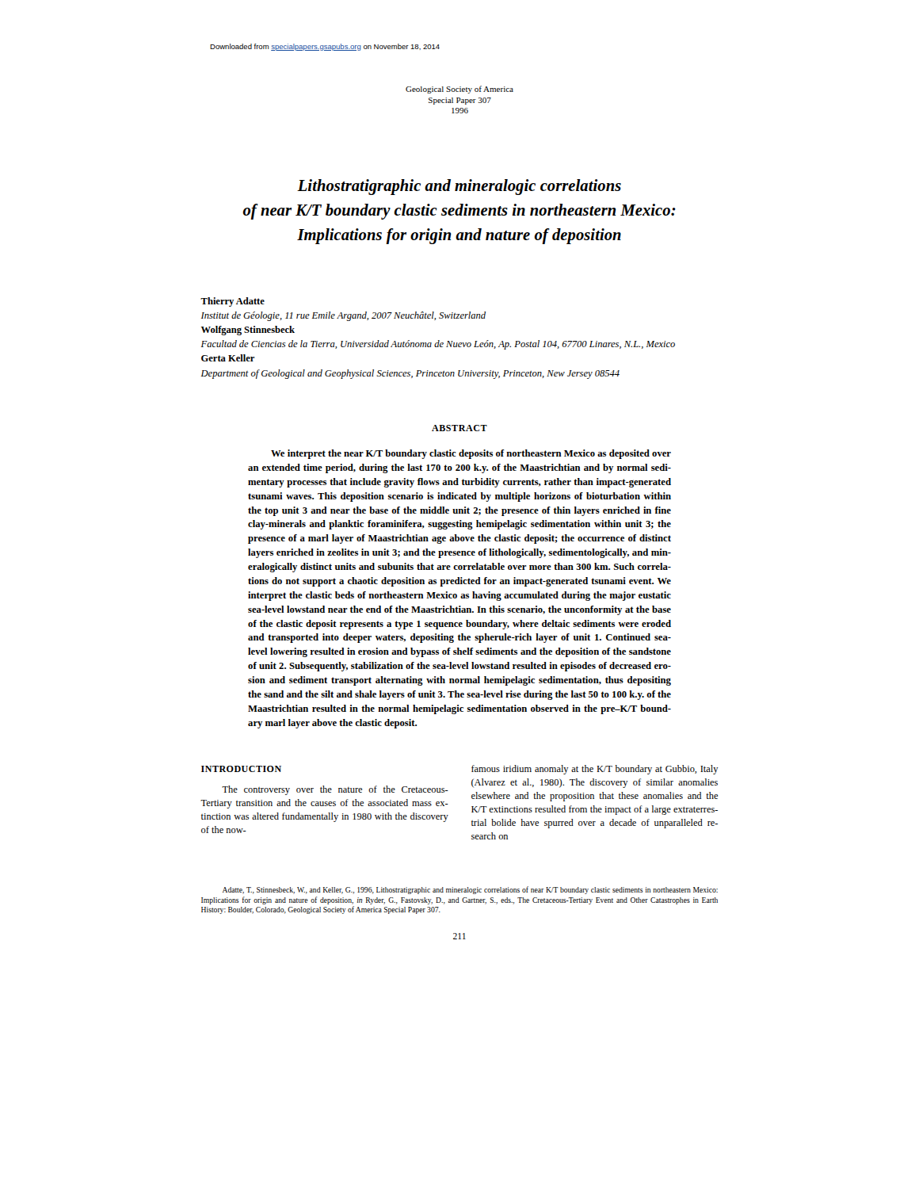Downloaded from specialpapers.gsapubs.org on November 18, 2014
Geological Society of America
Special Paper 307
1996
Lithostratigraphic and mineralogic correlations
of near K/T boundary clastic sediments in northeastern Mexico:
Implications for origin and nature of deposition
Thierry Adatte
Institut de Géologie, 11 rue Emile Argand, 2007 Neuchâtel, Switzerland
Wolfgang Stinnesbeck
Facultad de Ciencias de la Tierra, Universidad Autónoma de Nuevo León, Ap. Postal 104, 67700 Linares, N.L., Mexico
Gerta Keller
Department of Geological and Geophysical Sciences, Princeton University, Princeton, New Jersey 08544
ABSTRACT
We interpret the near K/T boundary clastic deposits of northeastern Mexico as deposited over an extended time period, during the last 170 to 200 k.y. of the Maastrichtian and by normal sedimentary processes that include gravity flows and turbidity currents, rather than impact-generated tsunami waves. This deposition scenario is indicated by multiple horizons of bioturbation within the top unit 3 and near the base of the middle unit 2; the presence of thin layers enriched in fine clay-minerals and planktic foraminifera, suggesting hemipelagic sedimentation within unit 3; the presence of a marl layer of Maastrichtian age above the clastic deposit; the occurrence of distinct layers enriched in zeolites in unit 3; and the presence of lithologically, sedimentologically, and mineralogically distinct units and subunits that are correlatable over more than 300 km. Such correlations do not support a chaotic deposition as predicted for an impact-generated tsunami event. We interpret the clastic beds of northeastern Mexico as having accumulated during the major eustatic sea-level lowstand near the end of the Maastrichtian. In this scenario, the unconformity at the base of the clastic deposit represents a type 1 sequence boundary, where deltaic sediments were eroded and transported into deeper waters, depositing the spherule-rich layer of unit 1. Continued sea-level lowering resulted in erosion and bypass of shelf sediments and the deposition of the sandstone of unit 2. Subsequently, stabilization of the sea-level lowstand resulted in episodes of decreased erosion and sediment transport alternating with normal hemipelagic sedimentation, thus depositing the sand and the silt and shale layers of unit 3. The sea-level rise during the last 50 to 100 k.y. of the Maastrichtian resulted in the normal hemipelagic sedimentation observed in the pre–K/T boundary marl layer above the clastic deposit.
INTRODUCTION
The controversy over the nature of the Cretaceous-Tertiary transition and the causes of the associated mass extinction was altered fundamentally in 1980 with the discovery of the now-
famous iridium anomaly at the K/T boundary at Gubbio, Italy (Alvarez et al., 1980). The discovery of similar anomalies elsewhere and the proposition that these anomalies and the K/T extinctions resulted from the impact of a large extraterrestrial bolide have spurred over a decade of unparalleled research on
Adatte, T., Stinnesbeck, W., and Keller, G., 1996, Lithostratigraphic and mineralogic correlations of near K/T boundary clastic sediments in northeastern Mexico: Implications for origin and nature of deposition, in Ryder, G., Fastovsky, D., and Gartner, S., eds., The Cretaceous-Tertiary Event and Other Catastrophes in Earth History: Boulder, Colorado, Geological Society of America Special Paper 307.
211